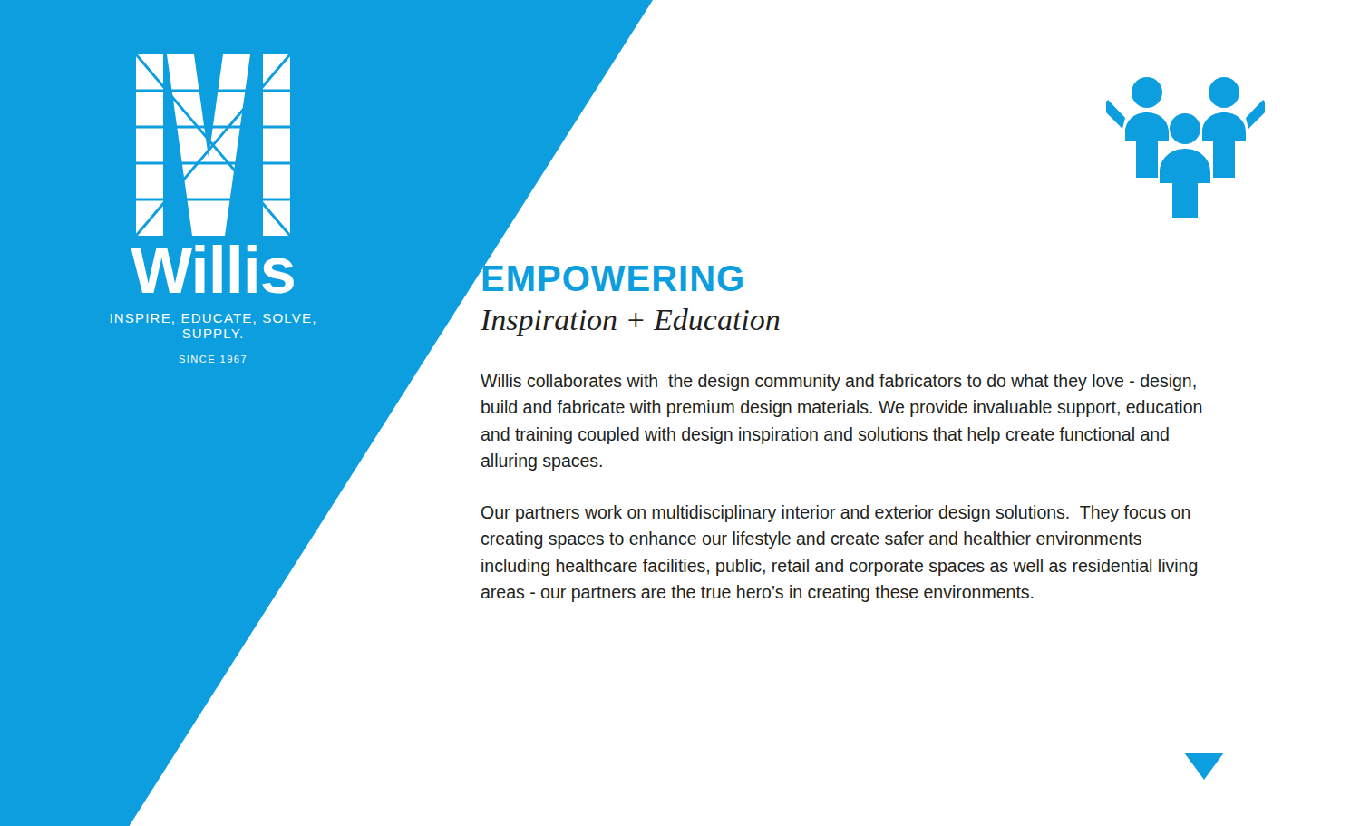Willis
INSPIRE, EDUCATE, SOLVE, SUPPLY.
SINCE 1967
Empowering
Inspiration + Education
Willis collaborates with the design community and fabricators to do what they love - design, build and fabricate with premium design materials. We provide invaluable support, education and training coupled with design inspiration and solutions that help create functional and alluring spaces.
Our partners work on multidisciplinary interior and exterior design solutions. They focus on creating spaces to enhance our lifestyle and create safer and healthier environments including healthcare facilities, public, retail and corporate spaces as well as residential living areas - our partners are the true hero’s in creating these environments.